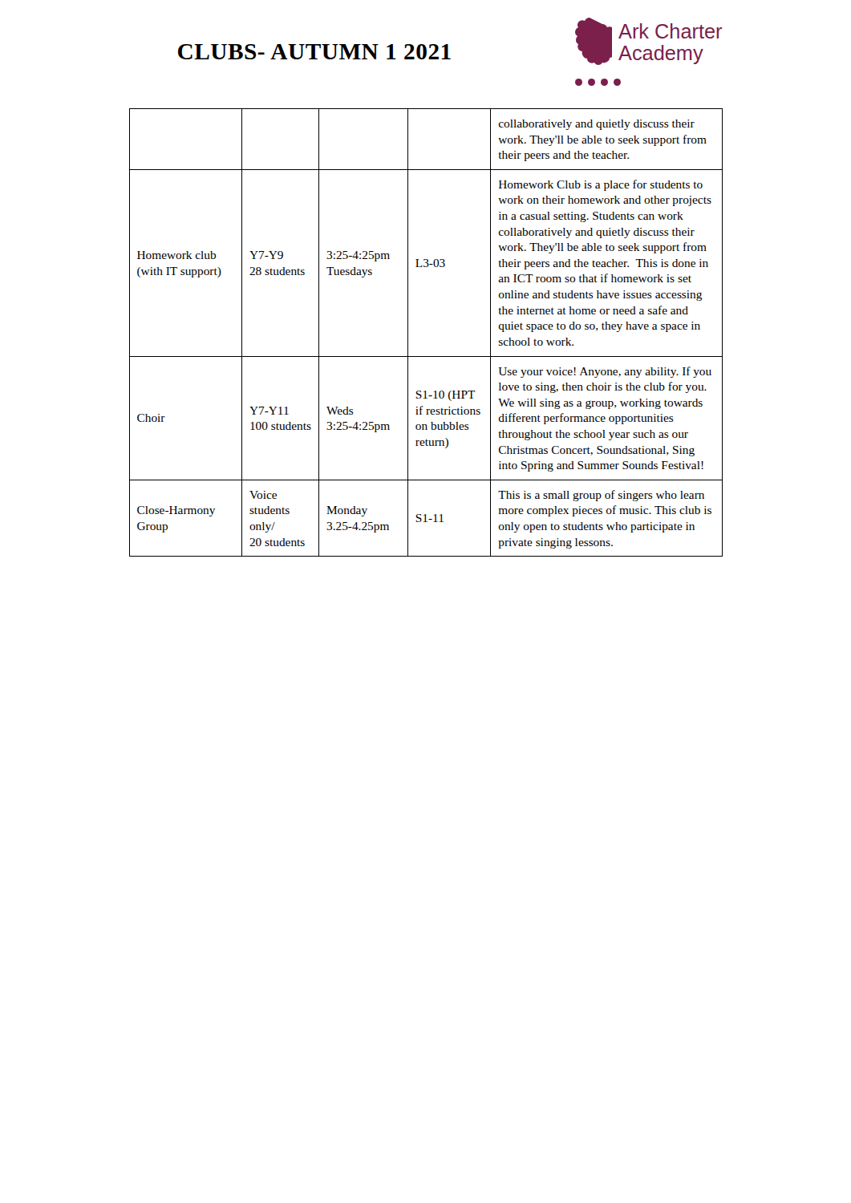CLUBS- AUTUMN 1 2021
Ark Charter
Academy
| | | | | collaboratively and quietly discuss their work. They'll be able to seek support from their peers and the teacher. |
| Homework club (with IT support) | Y7-Y9 28 students | 3:25-4:25pm Tuesdays | L3-03 | Homework Club is a place for students to work on their homework and other projects in a casual setting. Students can work collaboratively and quietly discuss their work. They'll be able to seek support from their peers and the teacher. This is done in an ICT room so that if homework is set online and students have issues accessing the internet at home or need a safe and quiet space to do so, they have a space in school to work. |
| Choir | Y7-Y11 100 students | Weds 3:25-4:25pm | S1-10 (HPT if restrictions on bubbles return) | Use your voice! Anyone, any ability. If you love to sing, then choir is the club for you. We will sing as a group, working towards different performance opportunities throughout the school year such as our Christmas Concert, Soundsational, Sing into Spring and Summer Sounds Festival! |
| Close-Harmony Group | Voice students only/ 20 students | Monday 3.25-4.25pm | S1-11 | This is a small group of singers who learn more complex pieces of music. This club is only open to students who participate in private singing lessons. |